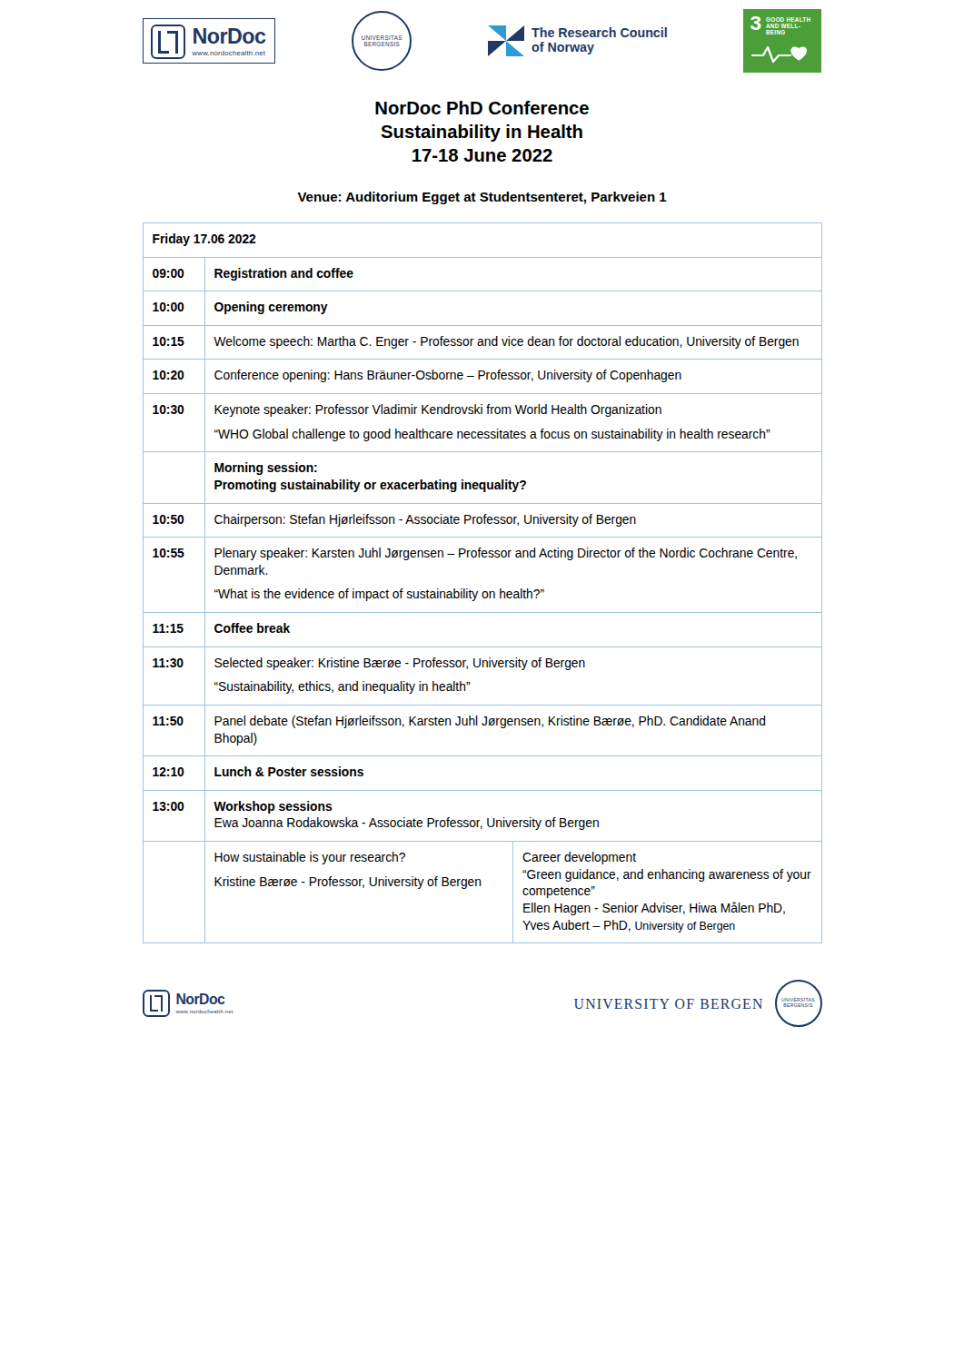NorDoc
www.nordochealth.net
UNIVERSITAS
BERGENSIS
The Research Council
of Norway
3
Good health
and well-being
NorDoc PhD Conference Sustainability in Health 17-18 June 2022
Venue: Auditorium Egget at Studentsenteret, Parkveien 1
| Friday 17.06 2022 |
| 09:00 | Registration and coffee |
| 10:00 | Opening ceremony |
| 10:15 | Welcome speech: Martha C. Enger - Professor and vice dean for doctoral education, University of Bergen |
| 10:20 | Conference opening: Hans Bräuner-Osborne – Professor, University of Copenhagen |
| 10:30 | Keynote speaker: Professor Vladimir Kendrovski from World Health Organization “WHO Global challenge to good healthcare necessitates a focus on sustainability in health research” |
| | Morning session: Promoting sustainability or exacerbating inequality? |
| 10:50 | Chairperson: Stefan Hjørleifsson - Associate Professor, University of Bergen |
| 10:55 | Plenary speaker: Karsten Juhl Jørgensen – Professor and Acting Director of the Nordic Cochrane Centre, Denmark. “What is the evidence of impact of sustainability on health?” |
| 11:15 | Coffee break |
| 11:30 | Selected speaker: Kristine Bærøe - Professor, University of Bergen “Sustainability, ethics, and inequality in health” |
| 11:50 | Panel debate (Stefan Hjørleifsson, Karsten Juhl Jørgensen, Kristine Bærøe, PhD. Candidate Anand Bhopal) |
| 12:10 | Lunch & Poster sessions |
| 13:00 | Workshop sessions Ewa Joanna Rodakowska - Associate Professor, University of Bergen |
| | How sustainable is your research? Kristine Bærøe - Professor, University of Bergen | Career development “Green guidance, and enhancing awareness of your competence” Ellen Hagen - Senior Adviser, Hiwa Målen PhD, Yves Aubert – PhD, University of Bergen |
NorDoc
www.nordochealth.net
UNIVERSITY OF BERGEN
UNIVERSITAS
BERGENSIS